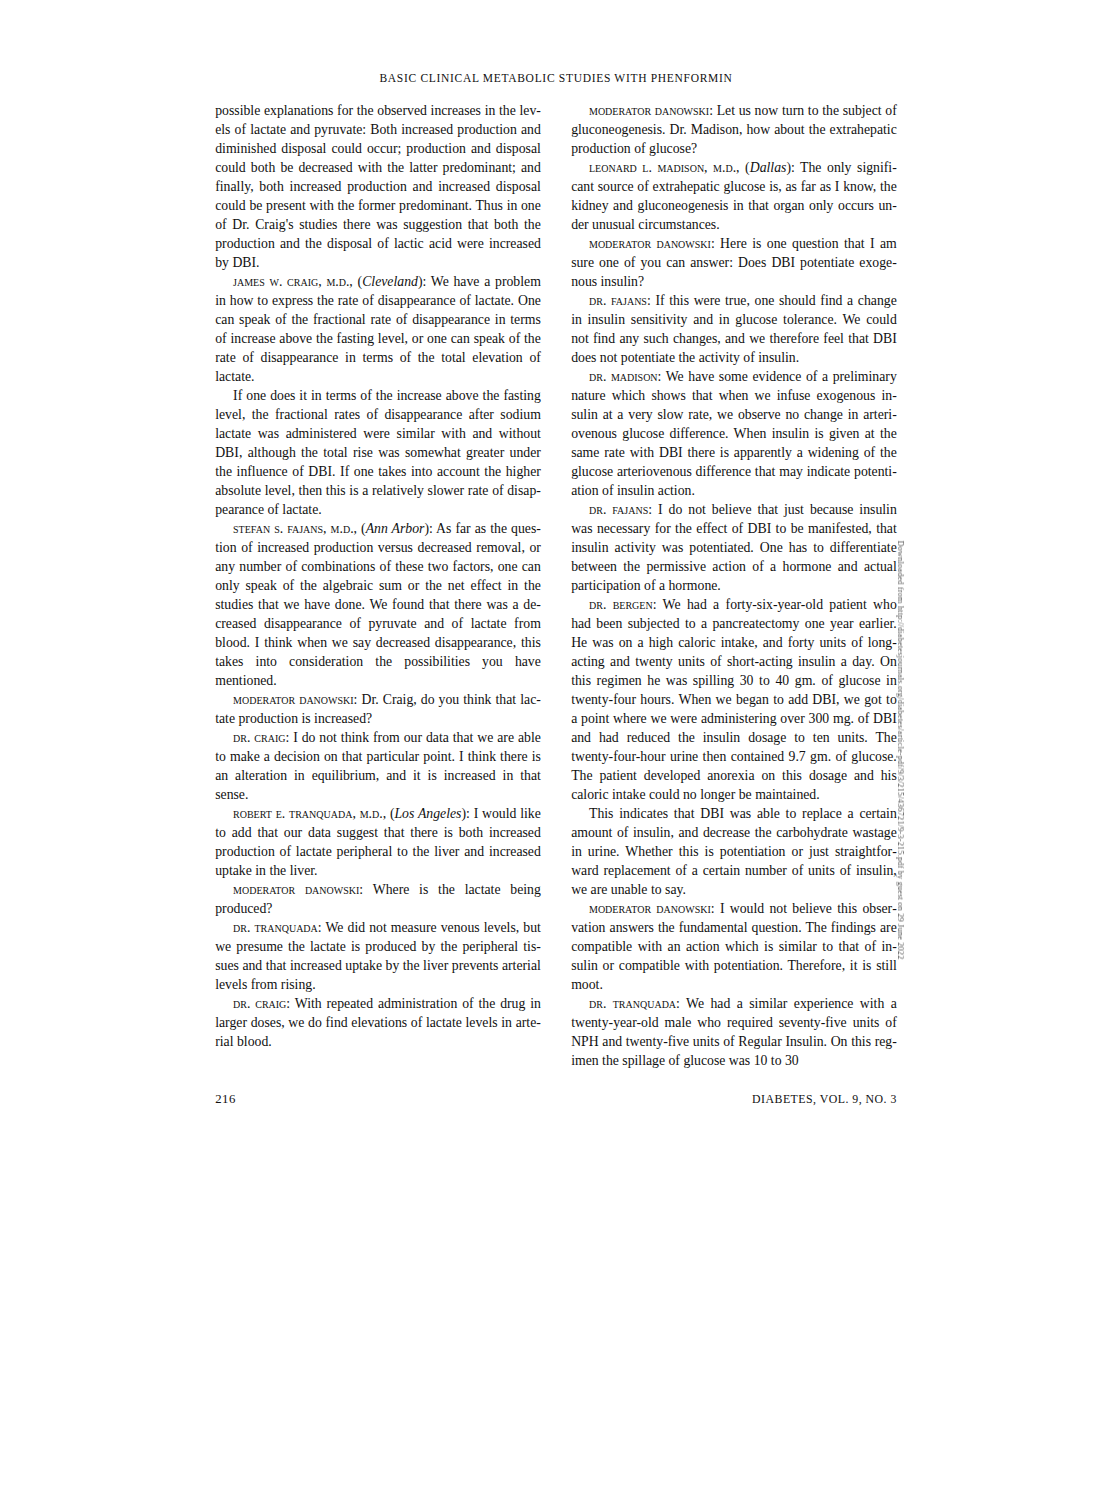Downloaded from http://diabetesjournals.org/diabetes/article-pdf/9/3/215/436721/9-3-215.pdf by guest on 29 June 2022
Basic Clinical Metabolic Studies with Phenformin
possible explanations for the observed increases in the levels of lactate and pyruvate: Both increased production and diminished disposal could occur; production and disposal could both be decreased with the latter predominant; and finally, both increased production and increased disposal could be present with the former predominant. Thus in one of Dr. Craig's studies there was suggestion that both the production and the disposal of lactic acid were increased by DBI.
James W. Craig, M.D., (Cleveland): We have a problem in how to express the rate of disappearance of lactate. One can speak of the fractional rate of disappearance in terms of increase above the fasting level, or one can speak of the rate of disappearance in terms of the total elevation of lactate.
If one does it in terms of the increase above the fasting level, the fractional rates of disappearance after sodium lactate was administered were similar with and without DBI, although the total rise was somewhat greater under the influence of DBI. If one takes into account the higher absolute level, then this is a relatively slower rate of disappearance of lactate.
Stefan S. Fajans, M.D., (Ann Arbor): As far as the question of increased production versus decreased removal, or any number of combinations of these two factors, one can only speak of the algebraic sum or the net effect in the studies that we have done. We found that there was a decreased disappearance of pyruvate and of lactate from blood. I think when we say decreased disappearance, this takes into consideration the possibilities you have mentioned.
Moderator Danowski: Dr. Craig, do you think that lactate production is increased?
Dr. Craig: I do not think from our data that we are able to make a decision on that particular point. I think there is an alteration in equilibrium, and it is increased in that sense.
Robert E. Tranquada, M.D., (Los Angeles): I would like to add that our data suggest that there is both increased production of lactate peripheral to the liver and increased uptake in the liver.
Moderator Danowski: Where is the lactate being produced?
Dr. Tranquada: We did not measure venous levels, but we presume the lactate is produced by the peripheral tissues and that increased uptake by the liver prevents arterial levels from rising.
Dr. Craig: With repeated administration of the drug in larger doses, we do find elevations of lactate levels in arterial blood.
Moderator Danowski: Let us now turn to the subject of gluconeogenesis. Dr. Madison, how about the extrahepatic production of glucose?
Leonard L. Madison, M.D., (Dallas): The only significant source of extrahepatic glucose is, as far as I know, the kidney and gluconeogenesis in that organ only occurs under unusual circumstances.
Moderator Danowski: Here is one question that I am sure one of you can answer: Does DBI potentiate exogenous insulin?
Dr. Fajans: If this were true, one should find a change in insulin sensitivity and in glucose tolerance. We could not find any such changes, and we therefore feel that DBI does not potentiate the activity of insulin.
Dr. Madison: We have some evidence of a preliminary nature which shows that when we infuse exogenous insulin at a very slow rate, we observe no change in arteriovenous glucose difference. When insulin is given at the same rate with DBI there is apparently a widening of the glucose arteriovenous difference that may indicate potentiation of insulin action.
Dr. Fajans: I do not believe that just because insulin was necessary for the effect of DBI to be manifested, that insulin activity was potentiated. One has to differentiate between the permissive action of a hormone and actual participation of a hormone.
Dr. Bergen: We had a forty-six-year-old patient who had been subjected to a pancreatectomy one year earlier. He was on a high caloric intake, and forty units of long-acting and twenty units of short-acting insulin a day. On this regimen he was spilling 30 to 40 gm. of glucose in twenty-four hours. When we began to add DBI, we got to a point where we were administering over 300 mg. of DBI and had reduced the insulin dosage to ten units. The twenty-four-hour urine then contained 9.7 gm. of glucose. The patient developed anorexia on this dosage and his caloric intake could no longer be maintained.
This indicates that DBI was able to replace a certain amount of insulin, and decrease the carbohydrate wastage in urine. Whether this is potentiation or just straightforward replacement of a certain number of units of insulin, we are unable to say.
Moderator Danowski: I would not believe this observation answers the fundamental question. The findings are compatible with an action which is similar to that of insulin or compatible with potentiation. Therefore, it is still moot.
Dr. Tranquada: We had a similar experience with a twenty-year-old male who required seventy-five units of NPH and twenty-five units of Regular Insulin. On this regimen the spillage of glucose was 10 to 30
216 Diabetes, vol. 9, no. 3